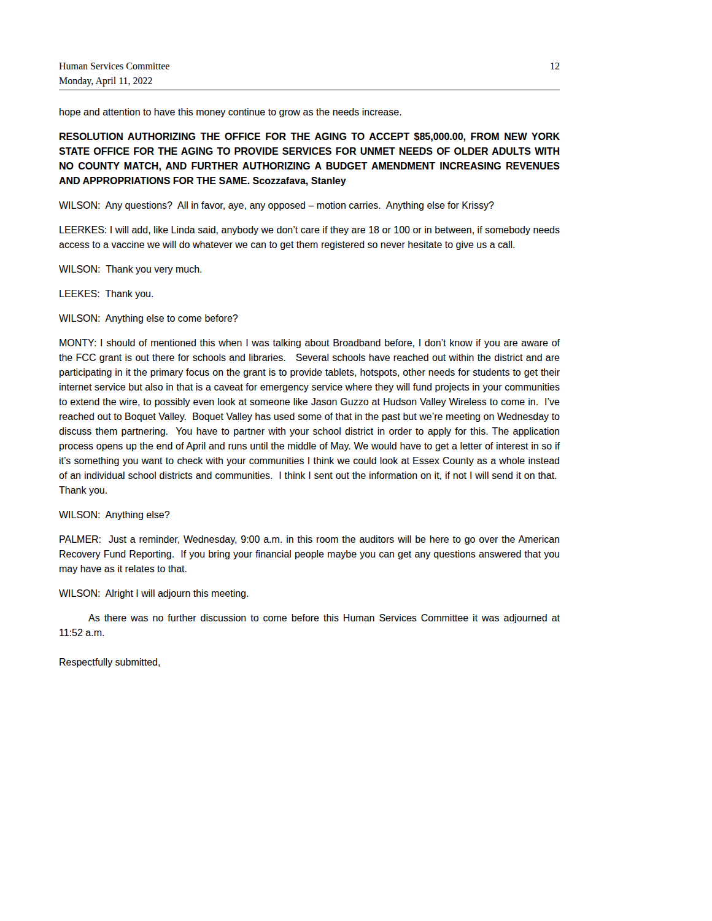Human Services Committee
Monday, April 11, 2022
12
hope and attention to have this money continue to grow as the needs increase.
RESOLUTION AUTHORIZING THE OFFICE FOR THE AGING TO ACCEPT $85,000.00, FROM NEW YORK STATE OFFICE FOR THE AGING TO PROVIDE SERVICES FOR UNMET NEEDS OF OLDER ADULTS WITH NO COUNTY MATCH, AND FURTHER AUTHORIZING A BUDGET AMENDMENT INCREASING REVENUES AND APPROPRIATIONS FOR THE SAME. Scozzafava, Stanley
WILSON: Any questions? All in favor, aye, any opposed – motion carries. Anything else for Krissy?
LEERKES: I will add, like Linda said, anybody we don’t care if they are 18 or 100 or in between, if somebody needs access to a vaccine we will do whatever we can to get them registered so never hesitate to give us a call.
WILSON: Thank you very much.
LEEKES: Thank you.
WILSON: Anything else to come before?
MONTY: I should of mentioned this when I was talking about Broadband before, I don’t know if you are aware of the FCC grant is out there for schools and libraries. Several schools have reached out within the district and are participating in it the primary focus on the grant is to provide tablets, hotspots, other needs for students to get their internet service but also in that is a caveat for emergency service where they will fund projects in your communities to extend the wire, to possibly even look at someone like Jason Guzzo at Hudson Valley Wireless to come in. I’ve reached out to Boquet Valley. Boquet Valley has used some of that in the past but we’re meeting on Wednesday to discuss them partnering. You have to partner with your school district in order to apply for this. The application process opens up the end of April and runs until the middle of May. We would have to get a letter of interest in so if it’s something you want to check with your communities I think we could look at Essex County as a whole instead of an individual school districts and communities. I think I sent out the information on it, if not I will send it on that. Thank you.
WILSON: Anything else?
PALMER: Just a reminder, Wednesday, 9:00 a.m. in this room the auditors will be here to go over the American Recovery Fund Reporting. If you bring your financial people maybe you can get any questions answered that you may have as it relates to that.
WILSON: Alright I will adjourn this meeting.
As there was no further discussion to come before this Human Services Committee it was adjourned at 11:52 a.m.
Respectfully submitted,